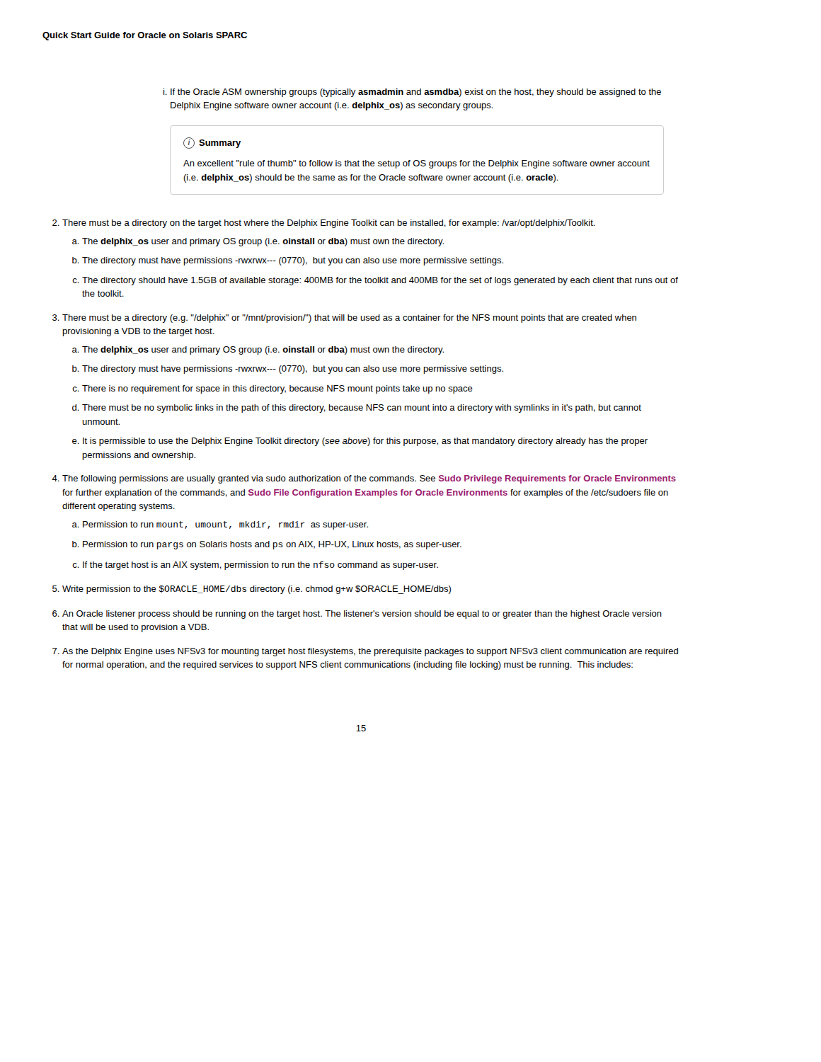Quick Start Guide for Oracle on Solaris SPARC
If the Oracle ASM ownership groups (typically asmadmin and asmdba) exist on the host, they should be assigned to the Delphix Engine software owner account (i.e. delphix_os) as secondary groups.
i Summary
An excellent "rule of thumb" to follow is that the setup of OS groups for the Delphix Engine software owner account (i.e. delphix_os) should be the same as for the Oracle software owner account (i.e. oracle).
There must be a directory on the target host where the Delphix Engine Toolkit can be installed, for example: /var/opt/delphix/Toolkit.
The delphix_os user and primary OS group (i.e. oinstall or dba) must own the directory.
The directory must have permissions -rwxrwx--- (0770), but you can also use more permissive settings.
The directory should have 1.5GB of available storage: 400MB for the toolkit and 400MB for the set of logs generated by each client that runs out of the toolkit.
There must be a directory (e.g. "/delphix" or "/mnt/provision/") that will be used as a container for the NFS mount points that are created when provisioning a VDB to the target host.
The delphix_os user and primary OS group (i.e. oinstall or dba) must own the directory.
The directory must have permissions -rwxrwx--- (0770), but you can also use more permissive settings.
There is no requirement for space in this directory, because NFS mount points take up no space
There must be no symbolic links in the path of this directory, because NFS can mount into a directory with symlinks in it's path, but cannot unmount.
It is permissible to use the Delphix Engine Toolkit directory (see above) for this purpose, as that mandatory directory already has the proper permissions and ownership.
The following permissions are usually granted via sudo authorization of the commands. See Sudo Privilege Requirements for Oracle Environments for further explanation of the commands, and Sudo File Configuration Examples for Oracle Environments for examples of the /etc/sudoers file on different operating systems.
Permission to run mount, umount, mkdir, rmdir as super-user.
Permission to run pargs on Solaris hosts and ps on AIX, HP-UX, Linux hosts, as super-user.
If the target host is an AIX system, permission to run the nfso command as super-user.
Write permission to the $ORACLE_HOME/dbs directory (i.e. chmod g+w $ORACLE_HOME/dbs)
An Oracle listener process should be running on the target host. The listener's version should be equal to or greater than the highest Oracle version that will be used to provision a VDB.
As the Delphix Engine uses NFSv3 for mounting target host filesystems, the prerequisite packages to support NFSv3 client communication are required for normal operation, and the required services to support NFS client communications (including file locking) must be running. This includes:
15